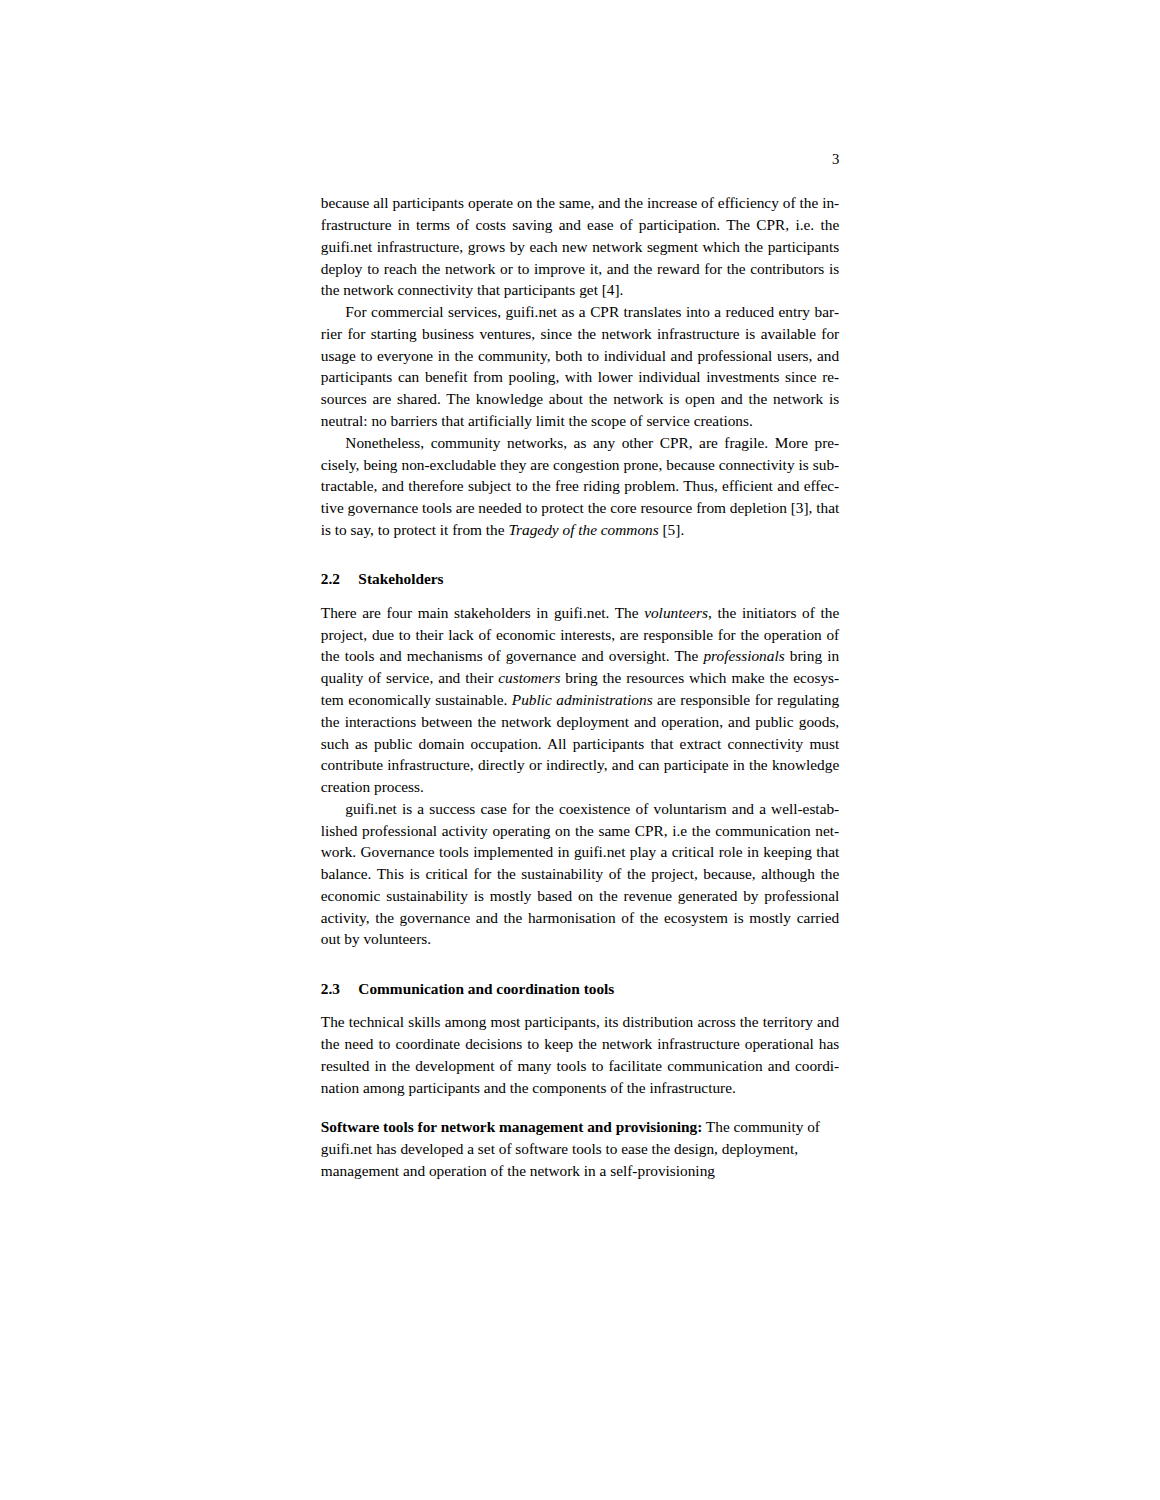3
because all participants operate on the same, and the increase of efficiency of the infrastructure in terms of costs saving and ease of participation. The CPR, i.e. the guifi.net infrastructure, grows by each new network segment which the participants deploy to reach the network or to improve it, and the reward for the contributors is the network connectivity that participants get [4].
For commercial services, guifi.net as a CPR translates into a reduced entry barrier for starting business ventures, since the network infrastructure is available for usage to everyone in the community, both to individual and professional users, and participants can benefit from pooling, with lower individual investments since resources are shared. The knowledge about the network is open and the network is neutral: no barriers that artificially limit the scope of service creations.
Nonetheless, community networks, as any other CPR, are fragile. More precisely, being non-excludable they are congestion prone, because connectivity is subtractable, and therefore subject to the free riding problem. Thus, efficient and effective governance tools are needed to protect the core resource from depletion [3], that is to say, to protect it from the Tragedy of the commons [5].
2.2 Stakeholders
There are four main stakeholders in guifi.net. The volunteers, the initiators of the project, due to their lack of economic interests, are responsible for the operation of the tools and mechanisms of governance and oversight. The professionals bring in quality of service, and their customers bring the resources which make the ecosystem economically sustainable. Public administrations are responsible for regulating the interactions between the network deployment and operation, and public goods, such as public domain occupation. All participants that extract connectivity must contribute infrastructure, directly or indirectly, and can participate in the knowledge creation process.
guifi.net is a success case for the coexistence of voluntarism and a well-established professional activity operating on the same CPR, i.e the communication network. Governance tools implemented in guifi.net play a critical role in keeping that balance. This is critical for the sustainability of the project, because, although the economic sustainability is mostly based on the revenue generated by professional activity, the governance and the harmonisation of the ecosystem is mostly carried out by volunteers.
2.3 Communication and coordination tools
The technical skills among most participants, its distribution across the territory and the need to coordinate decisions to keep the network infrastructure operational has resulted in the development of many tools to facilitate communication and coordination among participants and the components of the infrastructure.
Software tools for network management and provisioning:
The community of guifi.net has developed a set of software tools to ease the design, deployment, management and operation of the network in a self-provisioning